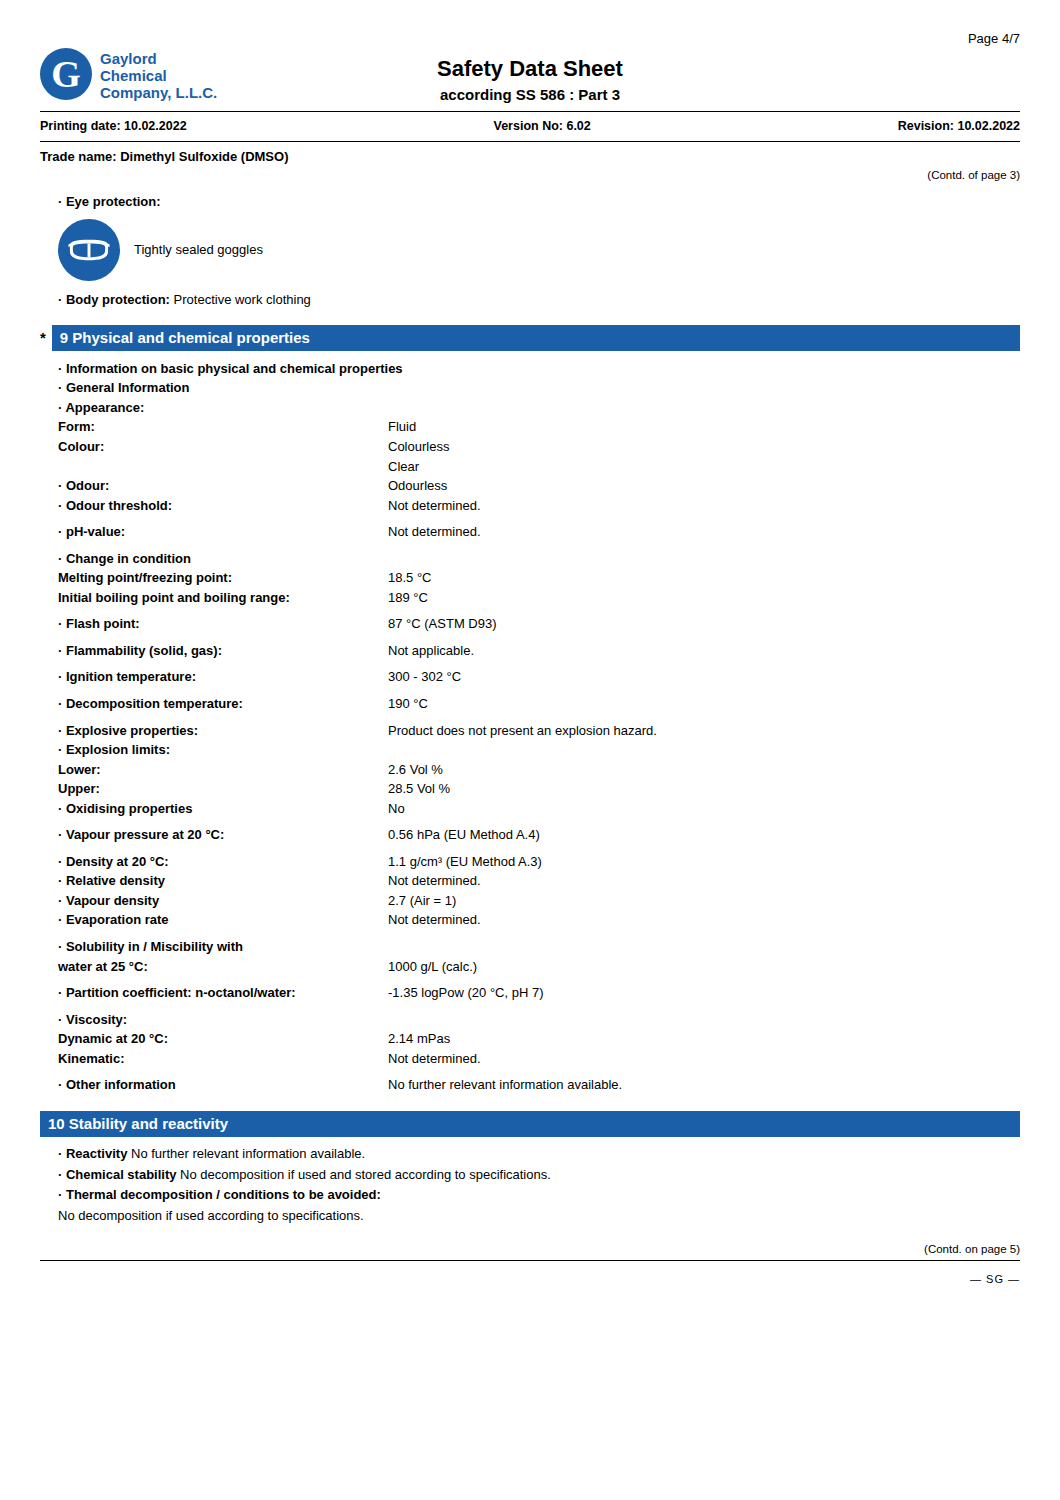Page 4/7
G
Gaylord
Chemical
Company, L.L.C.
Safety Data Sheet
according SS 586 : Part 3
Printing date: 10.02.2022 Version No: 6.02 Revision: 10.02.2022
Trade name: Dimethyl Sulfoxide (DMSO)
(Contd. of page 3)
Eye protection:
Tightly sealed goggles
Body protection: Protective work clothing
*
9 Physical and chemical properties
| Information on basic physical and chemical properties |
| General Information |
| Appearance: |
| Form: | Fluid |
| Colour: | Colourless |
| | Clear |
| Odour: | Odourless |
| Odour threshold: | Not determined. |
| pH-value: | Not determined. |
| Change in condition | |
| Melting point/freezing point: | 18.5 °C |
| Initial boiling point and boiling range: | 189 °C |
| Flash point: | 87 °C (ASTM D93) |
| Flammability (solid, gas): | Not applicable. |
| Ignition temperature: | 300 - 302 °C |
| Decomposition temperature: | 190 °C |
| Explosive properties: | Product does not present an explosion hazard. |
| Explosion limits: | |
| Lower: | 2.6 Vol % |
| Upper: | 28.5 Vol % |
| Oxidising properties | No |
| Vapour pressure at 20 °C: | 0.56 hPa (EU Method A.4) |
| Density at 20 °C: | 1.1 g/cm³ (EU Method A.3) |
| Relative density | Not determined. |
| Vapour density | 2.7 (Air = 1) |
| Evaporation rate | Not determined. |
| Solubility in / Miscibility with | |
| water at 25 °C: | 1000 g/L (calc.) |
| Partition coefficient: n-octanol/water: | -1.35 logPow (20 °C, pH 7) |
| Viscosity: | |
| Dynamic at 20 °C: | 2.14 mPas |
| Kinematic: | Not determined. |
| Other information | No further relevant information available. |
10 Stability and reactivity
Reactivity No further relevant information available.
Chemical stability No decomposition if used and stored according to specifications.
Thermal decomposition / conditions to be avoided:
No decomposition if used according to specifications.
(Contd. on page 5)
— SG —